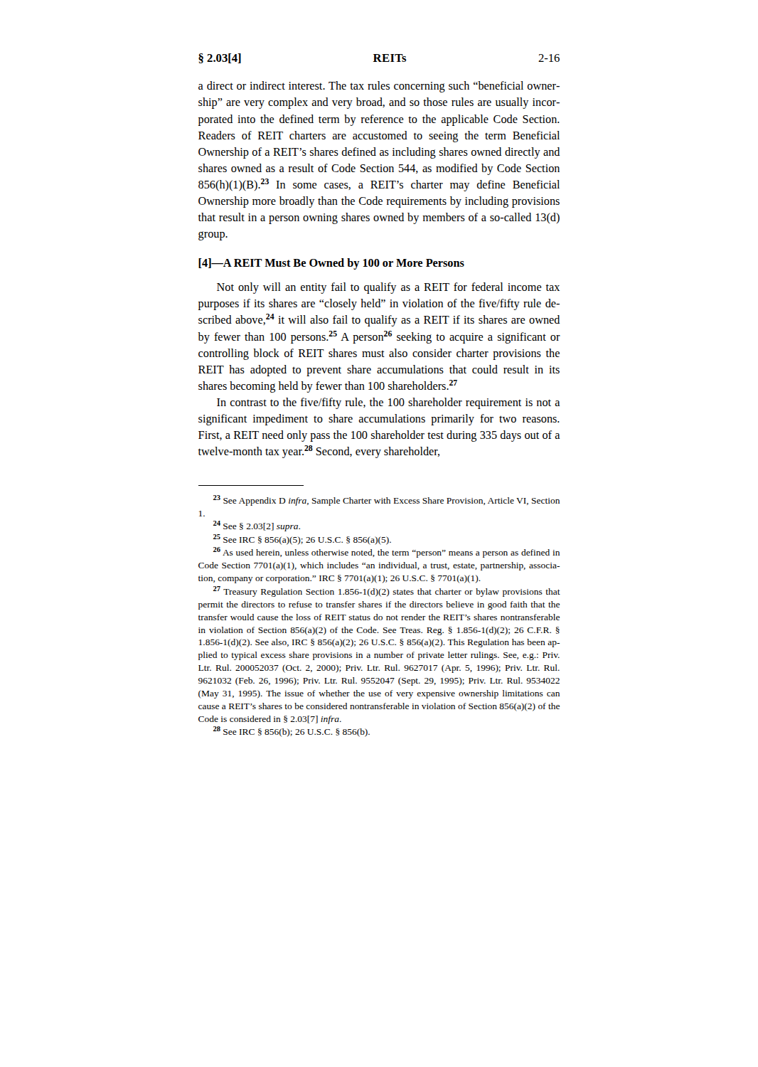§ 2.03[4] REITs 2-16
a direct or indirect interest. The tax rules concerning such “beneficial ownership” are very complex and very broad, and so those rules are usually incorporated into the defined term by reference to the applicable Code Section. Readers of REIT charters are accustomed to seeing the term Beneficial Ownership of a REIT’s shares defined as including shares owned directly and shares owned as a result of Code Section 544, as modified by Code Section 856(h)(1)(B).23 In some cases, a REIT’s charter may define Beneficial Ownership more broadly than the Code requirements by including provisions that result in a person owning shares owned by members of a so-called 13(d) group.
[4]—A REIT Must Be Owned by 100 or More Persons
Not only will an entity fail to qualify as a REIT for federal income tax purposes if its shares are “closely held” in violation of the five/fifty rule described above,24 it will also fail to qualify as a REIT if its shares are owned by fewer than 100 persons.25 A person26 seeking to acquire a significant or controlling block of REIT shares must also consider charter provisions the REIT has adopted to prevent share accumulations that could result in its shares becoming held by fewer than 100 shareholders.27
In contrast to the five/fifty rule, the 100 shareholder requirement is not a significant impediment to share accumulations primarily for two reasons. First, a REIT need only pass the 100 shareholder test during 335 days out of a twelve-month tax year.28 Second, every shareholder,
23 See Appendix D infra, Sample Charter with Excess Share Provision, Article VI, Section 1.
24 See § 2.03[2] supra.
25 See IRC § 856(a)(5); 26 U.S.C. § 856(a)(5).
26 As used herein, unless otherwise noted, the term “person” means a person as defined in Code Section 7701(a)(1), which includes “an individual, a trust, estate, partnership, association, company or corporation.” IRC § 7701(a)(1); 26 U.S.C. § 7701(a)(1).
27 Treasury Regulation Section 1.856-1(d)(2) states that charter or bylaw provisions that permit the directors to refuse to transfer shares if the directors believe in good faith that the transfer would cause the loss of REIT status do not render the REIT’s shares nontransferable in violation of Section 856(a)(2) of the Code. See Treas. Reg. § 1.856-1(d)(2); 26 C.F.R. § 1.856-1(d)(2). See also, IRC § 856(a)(2); 26 U.S.C. § 856(a)(2). This Regulation has been applied to typical excess share provisions in a number of private letter rulings. See, e.g.: Priv. Ltr. Rul. 200052037 (Oct. 2, 2000); Priv. Ltr. Rul. 9627017 (Apr. 5, 1996); Priv. Ltr. Rul. 9621032 (Feb. 26, 1996); Priv. Ltr. Rul. 9552047 (Sept. 29, 1995); Priv. Ltr. Rul. 9534022 (May 31, 1995). The issue of whether the use of very expensive ownership limitations can cause a REIT’s shares to be considered nontransferable in violation of Section 856(a)(2) of the Code is considered in § 2.03[7] infra.
28 See IRC § 856(b); 26 U.S.C. § 856(b).